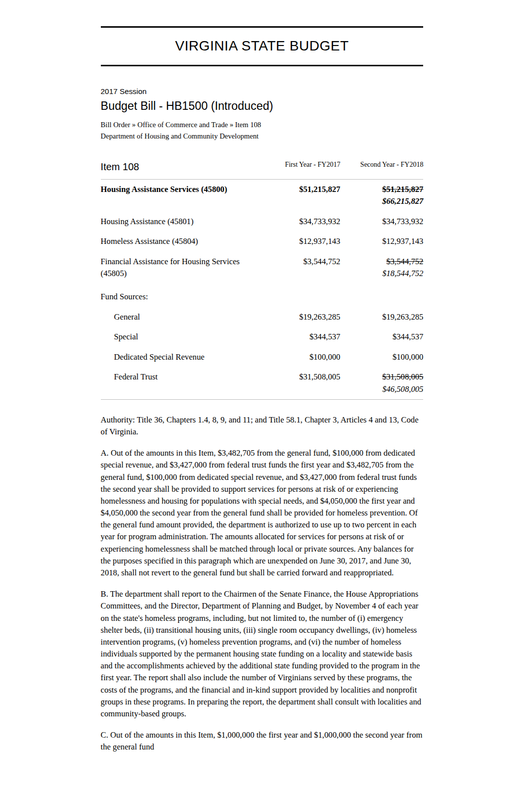VIRGINIA STATE BUDGET
2017 Session
Budget Bill - HB1500 (Introduced)
Bill Order » Office of Commerce and Trade » Item 108
Department of Housing and Community Development
| Item 108 | First Year - FY2017 | Second Year - FY2018 |
| --- | --- | --- |
| Housing Assistance Services (45800) | $51,215,827 | $51,215,827 $66,215,827 |
| Housing Assistance (45801) | $34,733,932 | $34,733,932 |
| Homeless Assistance (45804) | $12,937,143 | $12,937,143 |
| Financial Assistance for Housing Services (45805) | $3,544,752 | $3,544,752 $18,544,752 |
| Fund Sources: | | |
| General | $19,263,285 | $19,263,285 |
| Special | $344,537 | $344,537 |
| Dedicated Special Revenue | $100,000 | $100,000 |
| Federal Trust | $31,508,005 | $31,508,005 $46,508,005 |
Authority: Title 36, Chapters 1.4, 8, 9, and 11; and Title 58.1, Chapter 3, Articles 4 and 13, Code of Virginia.
A. Out of the amounts in this Item, $3,482,705 from the general fund, $100,000 from dedicated special revenue, and $3,427,000 from federal trust funds the first year and $3,482,705 from the general fund, $100,000 from dedicated special revenue, and $3,427,000 from federal trust funds the second year shall be provided to support services for persons at risk of or experiencing homelessness and housing for populations with special needs, and $4,050,000 the first year and $4,050,000 the second year from the general fund shall be provided for homeless prevention. Of the general fund amount provided, the department is authorized to use up to two percent in each year for program administration. The amounts allocated for services for persons at risk of or experiencing homelessness shall be matched through local or private sources. Any balances for the purposes specified in this paragraph which are unexpended on June 30, 2017, and June 30, 2018, shall not revert to the general fund but shall be carried forward and reappropriated.
B. The department shall report to the Chairmen of the Senate Finance, the House Appropriations Committees, and the Director, Department of Planning and Budget, by November 4 of each year on the state's homeless programs, including, but not limited to, the number of (i) emergency shelter beds, (ii) transitional housing units, (iii) single room occupancy dwellings, (iv) homeless intervention programs, (v) homeless prevention programs, and (vi) the number of homeless individuals supported by the permanent housing state funding on a locality and statewide basis and the accomplishments achieved by the additional state funding provided to the program in the first year. The report shall also include the number of Virginians served by these programs, the costs of the programs, and the financial and in-kind support provided by localities and nonprofit groups in these programs. In preparing the report, the department shall consult with localities and community-based groups.
C. Out of the amounts in this Item, $1,000,000 the first year and $1,000,000 the second year from the general fund